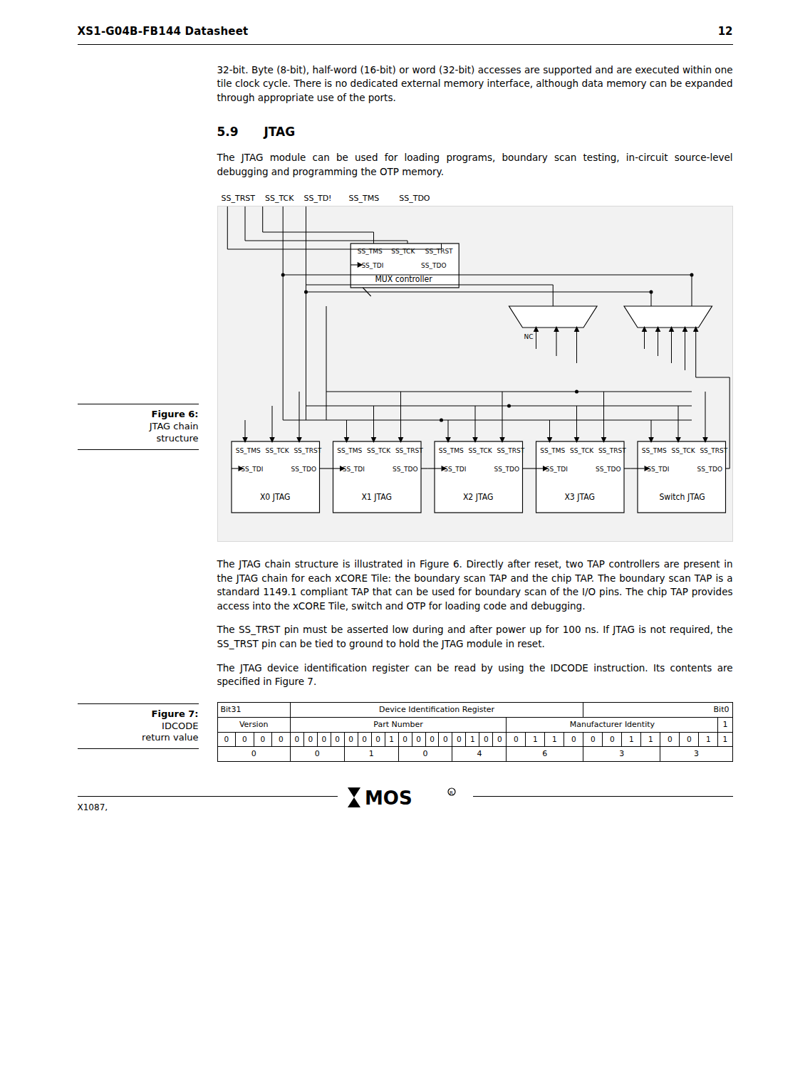XS1-G04B-FB144 Datasheet
12
32-bit. Byte (8-bit), half-word (16-bit) or word (32-bit) accesses are supported and are executed within one tile clock cycle. There is no dedicated external memory interface, although data memory can be expanded through appropriate use of the ports.
5.9 JTAG
The JTAG module can be used for loading programs, boundary scan testing, in-circuit source-level debugging and programming the OTP memory.
Figure 6:
JTAG chain
structure
SS_TRST SS_TCK SS_TD!SS_TMS SS_TDO
SS_TMS SS_TCK SS_TRST SS_TDI SS_TDO MUX controller NC SS_TMSSS_TCKSS_TRST SS_TDISS_TDO X0 JTAG SS_TMSSS_TCKSS_TRST SS_TDISS_TDO X1 JTAG SS_TMSSS_TCKSS_TRST SS_TDISS_TDO X2 JTAG SS_TMSSS_TCKSS_TRST SS_TDISS_TDO X3 JTAG SS_TMSSS_TCKSS_TRST SS_TDISS_TDO Switch JTAG
The JTAG chain structure is illustrated in Figure 6. Directly after reset, two TAP controllers are present in the JTAG chain for each xCORE Tile: the boundary scan TAP and the chip TAP. The boundary scan TAP is a standard 1149.1 compliant TAP that can be used for boundary scan of the I/O pins. The chip TAP provides access into the xCORE Tile, switch and OTP for loading code and debugging.
The SS_TRST pin must be asserted low during and after power up for 100 ns. If JTAG is not required, the SS_TRST pin can be tied to ground to hold the JTAG module in reset.
The JTAG device identification register can be read by using the IDCODE instruction. Its contents are specified in Figure 7.
Figure 7:
IDCODE
return value
| Bit31 | Device Identification Register | Bit0 |
| Version | Part Number | Manufacturer Identity | 1 |
| 0 | 0 | 0 | 0 | 0 | 0 | 0 | 0 | 0 | 0 | 0 | 1 | 0 | 0 | 0 | 0 | 0 | 1 | 0 | 0 | 0 | 1 | 1 | 0 | 0 | 0 | 1 | 1 | 0 | 0 | 1 | 1 |
| 0 | 0 | 1 | 0 | 4 | 6 | 3 | 3 |
X1087,
MOS R